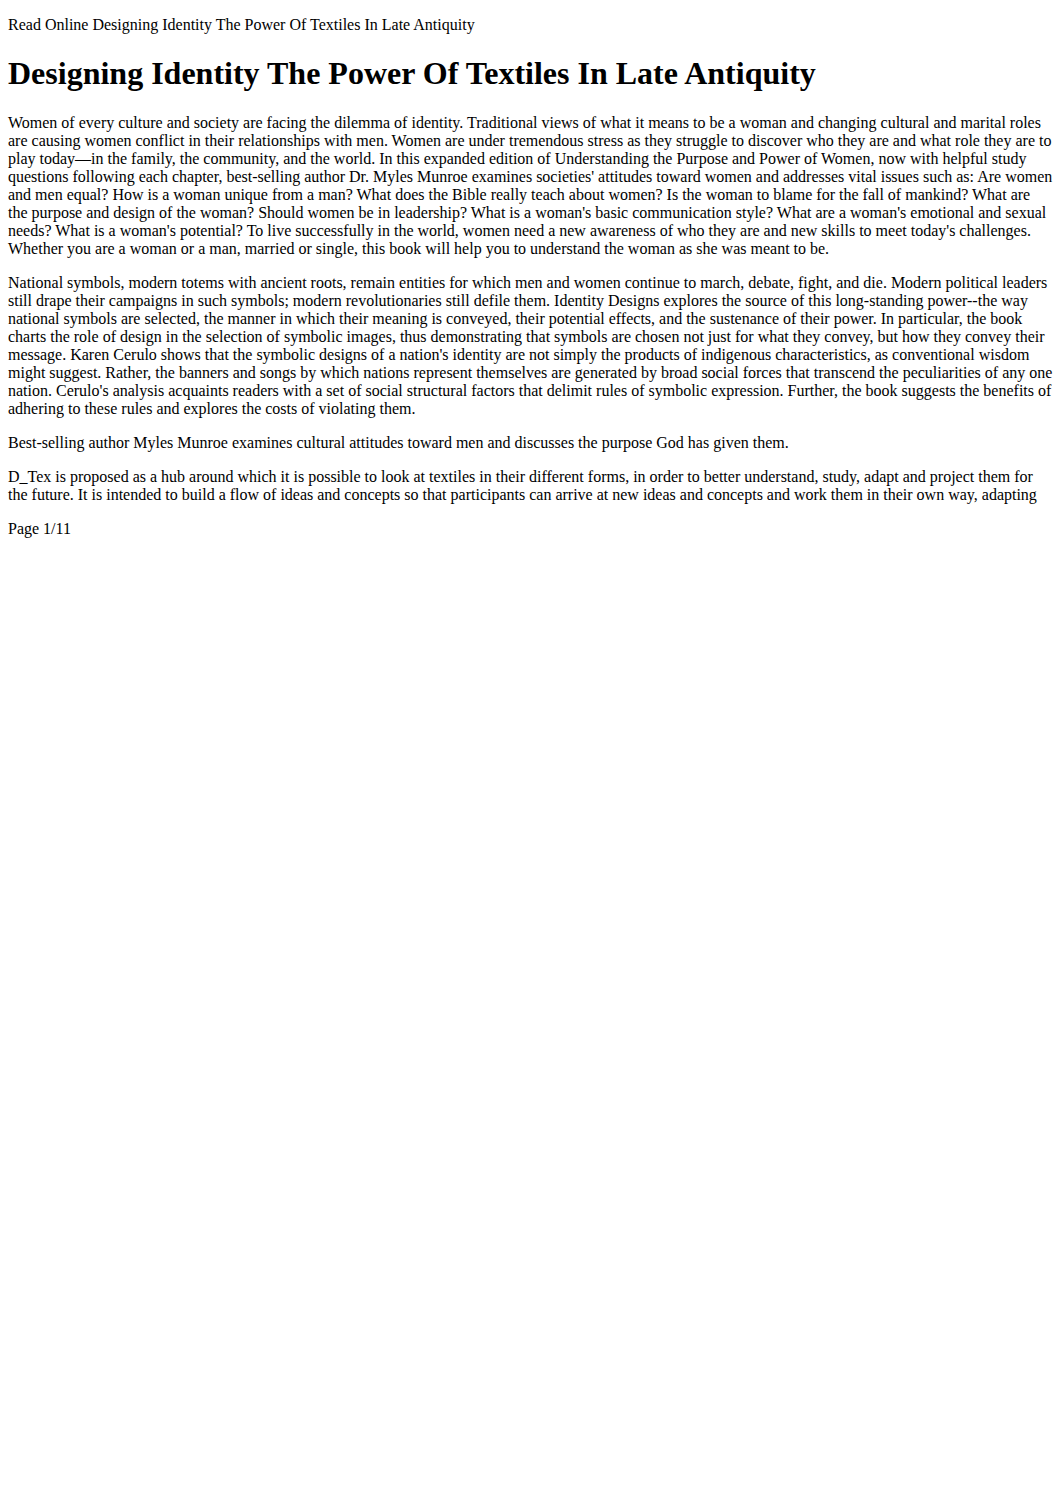Read Online Designing Identity The Power Of Textiles In Late Antiquity
Designing Identity The Power Of Textiles In Late Antiquity
Women of every culture and society are facing the dilemma of identity. Traditional views of what it means to be a woman and changing cultural and marital roles are causing women conflict in their relationships with men. Women are under tremendous stress as they struggle to discover who they are and what role they are to play today—in the family, the community, and the world. In this expanded edition of Understanding the Purpose and Power of Women, now with helpful study questions following each chapter, best-selling author Dr. Myles Munroe examines societies' attitudes toward women and addresses vital issues such as: Are women and men equal? How is a woman unique from a man? What does the Bible really teach about women? Is the woman to blame for the fall of mankind? What are the purpose and design of the woman? Should women be in leadership? What is a woman's basic communication style? What are a woman's emotional and sexual needs? What is a woman's potential? To live successfully in the world, women need a new awareness of who they are and new skills to meet today's challenges. Whether you are a woman or a man, married or single, this book will help you to understand the woman as she was meant to be.
National symbols, modern totems with ancient roots, remain entities for which men and women continue to march, debate, fight, and die. Modern political leaders still drape their campaigns in such symbols; modern revolutionaries still defile them. Identity Designs explores the source of this long-standing power--the way national symbols are selected, the manner in which their meaning is conveyed, their potential effects, and the sustenance of their power. In particular, the book charts the role of design in the selection of symbolic images, thus demonstrating that symbols are chosen not just for what they convey, but how they convey their message. Karen Cerulo shows that the symbolic designs of a nation's identity are not simply the products of indigenous characteristics, as conventional wisdom might suggest. Rather, the banners and songs by which nations represent themselves are generated by broad social forces that transcend the peculiarities of any one nation. Cerulo's analysis acquaints readers with a set of social structural factors that delimit rules of symbolic expression. Further, the book suggests the benefits of adhering to these rules and explores the costs of violating them.
Best-selling author Myles Munroe examines cultural attitudes toward men and discusses the purpose God has given them.
D_Tex is proposed as a hub around which it is possible to look at textiles in their different forms, in order to better understand, study, adapt and project them for the future. It is intended to build a flow of ideas and concepts so that participants can arrive at new ideas and concepts and work them in their own way, adapting
Page 1/11